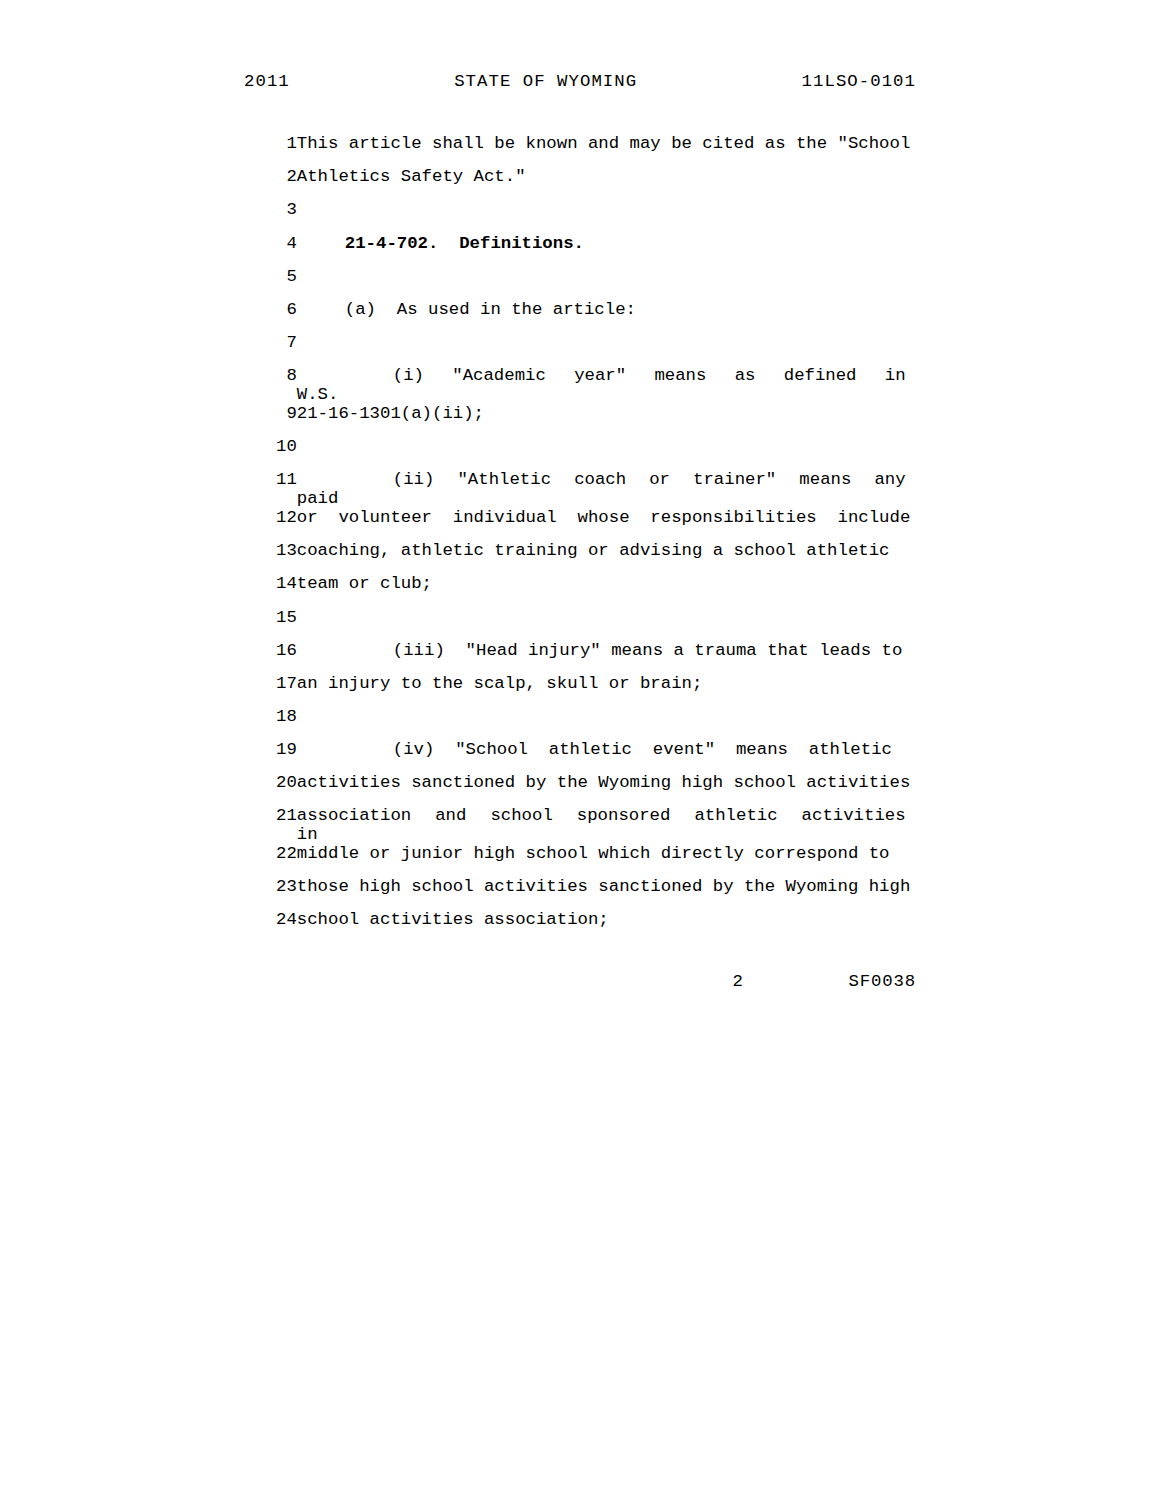2011 STATE OF WYOMING 11LSO-0101
| 1 | This article shall be known and may be cited as the "School |
| 2 | Athletics Safety Act." |
| 3 | |
| 4 | 21-4-702. Definitions. |
| 5 | |
| 6 | (a) As used in the article: |
| 7 | |
| 8 | (i) "Academic year" means as defined in W.S. |
| 9 | 21-16-1301(a)(ii); |
| 10 | |
| 11 | (ii) "Athletic coach or trainer" means any paid |
| 12 | or volunteer individual whose responsibilities include |
| 13 | coaching, athletic training or advising a school athletic |
| 14 | team or club; |
| 15 | |
| 16 | (iii) "Head injury" means a trauma that leads to |
| 17 | an injury to the scalp, skull or brain; |
| 18 | |
| 19 | (iv) "School athletic event" means athletic |
| 20 | activities sanctioned by the Wyoming high school activities |
| 21 | association and school sponsored athletic activities in |
| 22 | middle or junior high school which directly correspond to |
| 23 | those high school activities sanctioned by the Wyoming high |
| 24 | school activities association; |
2 SF0038